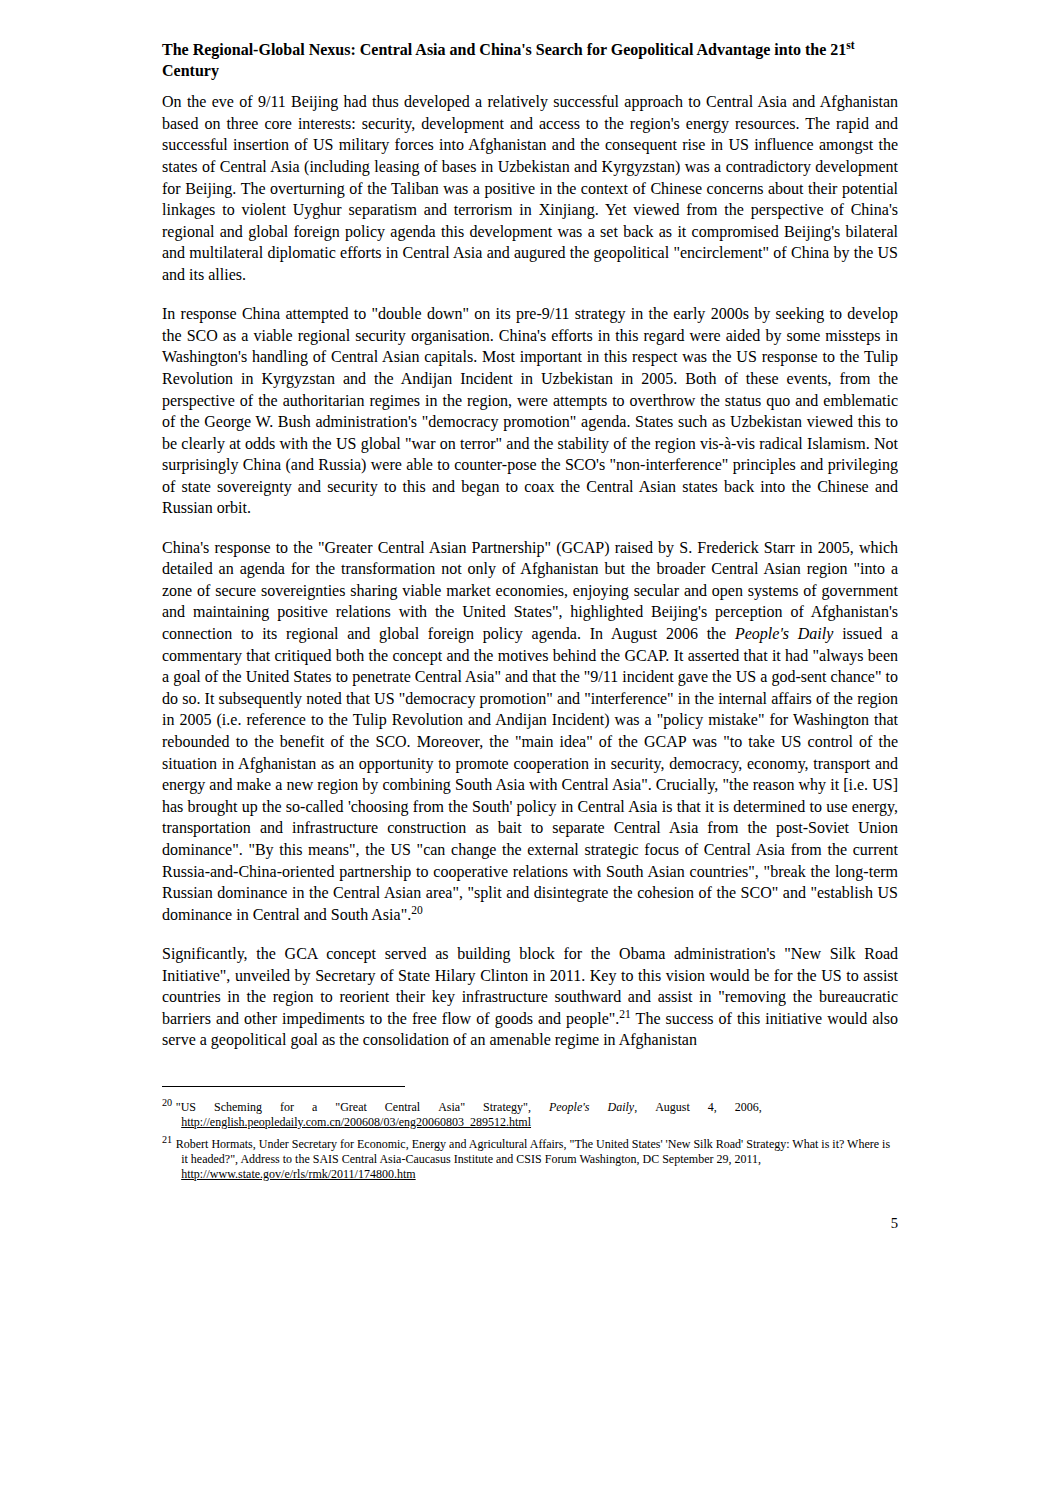The Regional-Global Nexus: Central Asia and China's Search for Geopolitical Advantage into the 21st Century
On the eve of 9/11 Beijing had thus developed a relatively successful approach to Central Asia and Afghanistan based on three core interests: security, development and access to the region's energy resources. The rapid and successful insertion of US military forces into Afghanistan and the consequent rise in US influence amongst the states of Central Asia (including leasing of bases in Uzbekistan and Kyrgyzstan) was a contradictory development for Beijing. The overturning of the Taliban was a positive in the context of Chinese concerns about their potential linkages to violent Uyghur separatism and terrorism in Xinjiang. Yet viewed from the perspective of China's regional and global foreign policy agenda this development was a set back as it compromised Beijing's bilateral and multilateral diplomatic efforts in Central Asia and augured the geopolitical "encirclement" of China by the US and its allies.
In response China attempted to "double down" on its pre-9/11 strategy in the early 2000s by seeking to develop the SCO as a viable regional security organisation. China's efforts in this regard were aided by some missteps in Washington's handling of Central Asian capitals. Most important in this respect was the US response to the Tulip Revolution in Kyrgyzstan and the Andijan Incident in Uzbekistan in 2005. Both of these events, from the perspective of the authoritarian regimes in the region, were attempts to overthrow the status quo and emblematic of the George W. Bush administration's "democracy promotion" agenda. States such as Uzbekistan viewed this to be clearly at odds with the US global "war on terror" and the stability of the region vis-à-vis radical Islamism. Not surprisingly China (and Russia) were able to counter-pose the SCO's "non-interference" principles and privileging of state sovereignty and security to this and began to coax the Central Asian states back into the Chinese and Russian orbit.
China's response to the "Greater Central Asian Partnership" (GCAP) raised by S. Frederick Starr in 2005, which detailed an agenda for the transformation not only of Afghanistan but the broader Central Asian region "into a zone of secure sovereignties sharing viable market economies, enjoying secular and open systems of government and maintaining positive relations with the United States", highlighted Beijing's perception of Afghanistan's connection to its regional and global foreign policy agenda. In August 2006 the People's Daily issued a commentary that critiqued both the concept and the motives behind the GCAP. It asserted that it had "always been a goal of the United States to penetrate Central Asia" and that the "9/11 incident gave the US a god-sent chance" to do so. It subsequently noted that US "democracy promotion" and "interference" in the internal affairs of the region in 2005 (i.e. reference to the Tulip Revolution and Andijan Incident) was a "policy mistake" for Washington that rebounded to the benefit of the SCO. Moreover, the "main idea" of the GCAP was "to take US control of the situation in Afghanistan as an opportunity to promote cooperation in security, democracy, economy, transport and energy and make a new region by combining South Asia with Central Asia". Crucially, "the reason why it [i.e. US] has brought up the so-called 'choosing from the South' policy in Central Asia is that it is determined to use energy, transportation and infrastructure construction as bait to separate Central Asia from the post-Soviet Union dominance". "By this means", the US "can change the external strategic focus of Central Asia from the current Russia-and-China-oriented partnership to cooperative relations with South Asian countries", "break the long-term Russian dominance in the Central Asian area", "split and disintegrate the cohesion of the SCO" and "establish US dominance in Central and South Asia".20
Significantly, the GCA concept served as building block for the Obama administration's "New Silk Road Initiative", unveiled by Secretary of State Hilary Clinton in 2011. Key to this vision would be for the US to assist countries in the region to reorient their key infrastructure southward and assist in "removing the bureaucratic barriers and other impediments to the free flow of goods and people".21 The success of this initiative would also serve a geopolitical goal as the consolidation of an amenable regime in Afghanistan
20"US Scheming for a "Great Central Asia" Strategy", People's Daily, August 4, 2006,
http://english.peopledaily.com.cn/200608/03/eng20060803_289512.html
21 Robert Hormats, Under Secretary for Economic, Energy and Agricultural Affairs, "The United States' 'New Silk Road' Strategy: What is it? Where is it headed?", Address to the SAIS Central Asia-Caucasus Institute and CSIS Forum Washington, DC September 29, 2011, http://www.state.gov/e/rls/rmk/2011/174800.htm
5